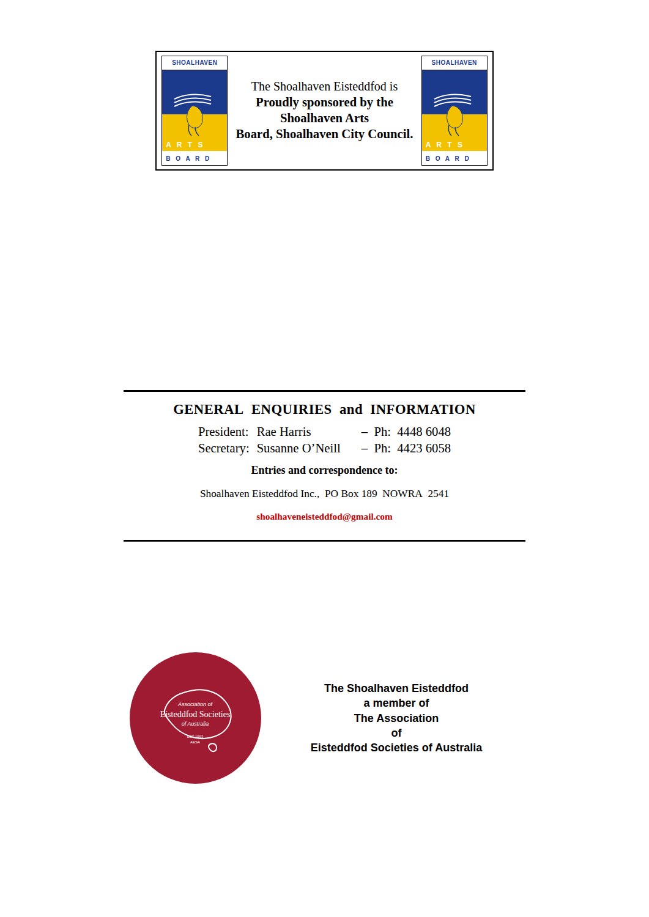SHOALHAVEN
A R T S
B O A R D
The Shoalhaven Eisteddfod is
Proudly sponsored by the Shoalhaven Arts
Board, Shoalhaven City Council.
SHOALHAVEN
A R T S
B O A R D
GENERAL ENQUIRIES and INFORMATION
| President: | Rae Harris | – Ph: 4448 6048 |
| Secretary: | Susanne O’Neill | – Ph: 4423 6058 |
Entries and correspondence to:
Shoalhaven Eisteddfod Inc., PO Box 189 NOWRA 2541
shoalhaveneisteddfod@gmail.com
Association of Eisteddfod Societies of Australia EST 1993 AESA
The Shoalhaven Eisteddfod
a member of
The Association
of
Eisteddfod Societies of Australia